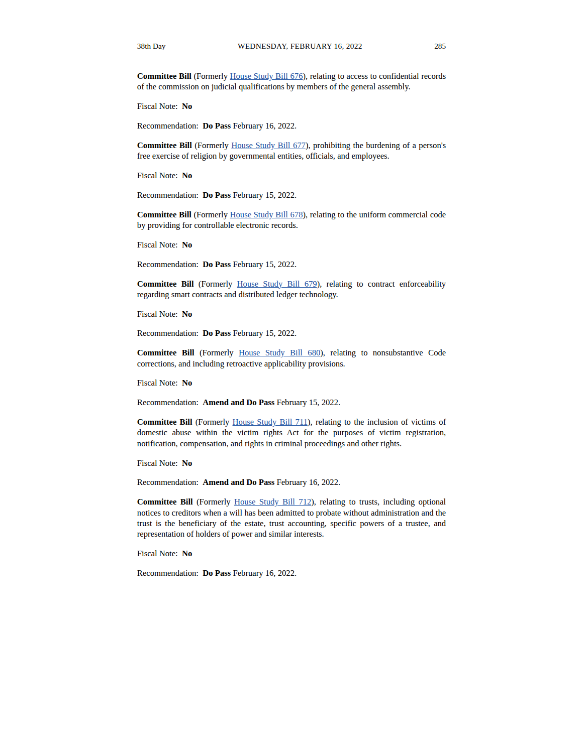38th Day
WEDNESDAY, FEBRUARY 16, 2022
285
Committee Bill (Formerly House Study Bill 676), relating to access to confidential records of the commission on judicial qualifications by members of the general assembly.
Fiscal Note: No
Recommendation: Do Pass February 16, 2022.
Committee Bill (Formerly House Study Bill 677), prohibiting the burdening of a person's free exercise of religion by governmental entities, officials, and employees.
Fiscal Note: No
Recommendation: Do Pass February 15, 2022.
Committee Bill (Formerly House Study Bill 678), relating to the uniform commercial code by providing for controllable electronic records.
Fiscal Note: No
Recommendation: Do Pass February 15, 2022.
Committee Bill (Formerly House Study Bill 679), relating to contract enforceability regarding smart contracts and distributed ledger technology.
Fiscal Note: No
Recommendation: Do Pass February 15, 2022.
Committee Bill (Formerly House Study Bill 680), relating to nonsubstantive Code corrections, and including retroactive applicability provisions.
Fiscal Note: No
Recommendation: Amend and Do Pass February 15, 2022.
Committee Bill (Formerly House Study Bill 711), relating to the inclusion of victims of domestic abuse within the victim rights Act for the purposes of victim registration, notification, compensation, and rights in criminal proceedings and other rights.
Fiscal Note: No
Recommendation: Amend and Do Pass February 16, 2022.
Committee Bill (Formerly House Study Bill 712), relating to trusts, including optional notices to creditors when a will has been admitted to probate without administration and the trust is the beneficiary of the estate, trust accounting, specific powers of a trustee, and representation of holders of power and similar interests.
Fiscal Note: No
Recommendation: Do Pass February 16, 2022.